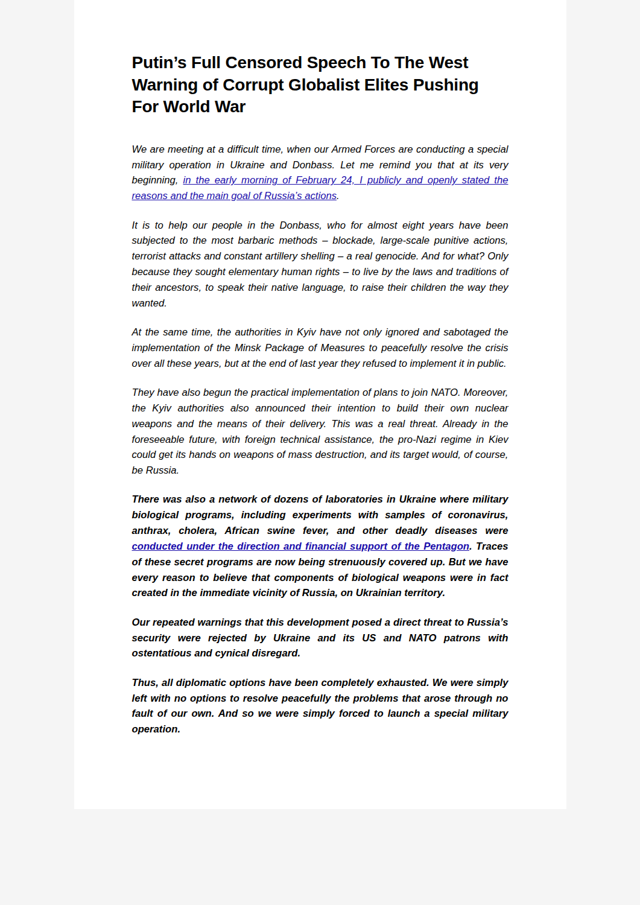Putin’s Full Censored Speech To The West Warning of Corrupt Globalist Elites Pushing For World War
We are meeting at a difficult time, when our Armed Forces are conducting a special military operation in Ukraine and Donbass. Let me remind you that at its very beginning, in the early morning of February 24, I publicly and openly stated the reasons and the main goal of Russia’s actions.
It is to help our people in the Donbass, who for almost eight years have been subjected to the most barbaric methods – blockade, large-scale punitive actions, terrorist attacks and constant artillery shelling – a real genocide. And for what? Only because they sought elementary human rights – to live by the laws and traditions of their ancestors, to speak their native language, to raise their children the way they wanted.
At the same time, the authorities in Kyiv have not only ignored and sabotaged the implementation of the Minsk Package of Measures to peacefully resolve the crisis over all these years, but at the end of last year they refused to implement it in public.
They have also begun the practical implementation of plans to join NATO. Moreover, the Kyiv authorities also announced their intention to build their own nuclear weapons and the means of their delivery. This was a real threat. Already in the foreseeable future, with foreign technical assistance, the pro-Nazi regime in Kiev could get its hands on weapons of mass destruction, and its target would, of course, be Russia.
There was also a network of dozens of laboratories in Ukraine where military biological programs, including experiments with samples of coronavirus, anthrax, cholera, African swine fever, and other deadly diseases were conducted under the direction and financial support of the Pentagon. Traces of these secret programs are now being strenuously covered up. But we have every reason to believe that components of biological weapons were in fact created in the immediate vicinity of Russia, on Ukrainian territory.
Our repeated warnings that this development posed a direct threat to Russia’s security were rejected by Ukraine and its US and NATO patrons with ostentatious and cynical disregard.
Thus, all diplomatic options have been completely exhausted. We were simply left with no options to resolve peacefully the problems that arose through no fault of our own. And so we were simply forced to launch a special military operation.